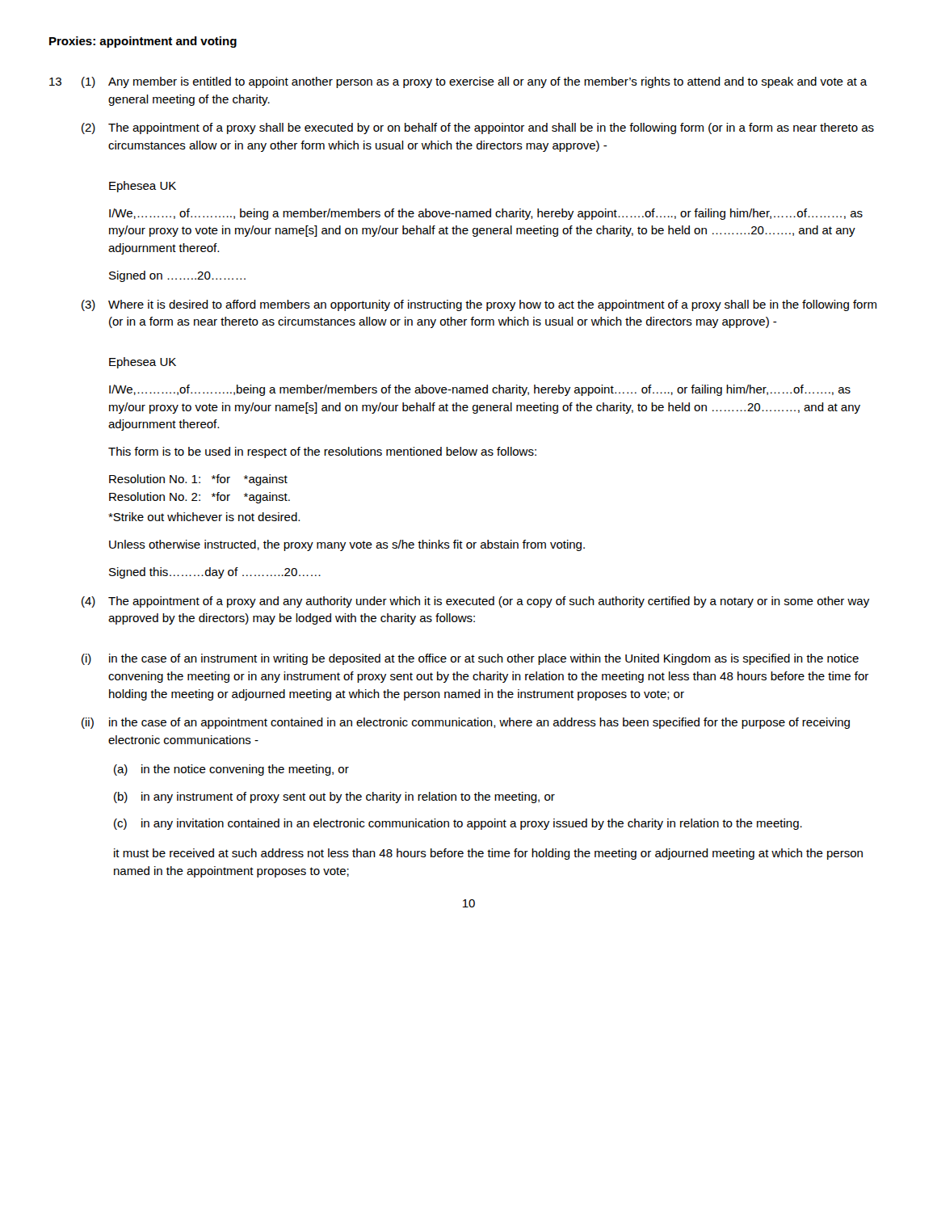Proxies: appointment and voting
13
(1)
Any member is entitled to appoint another person as a proxy to exercise all or any of the member’s rights to attend and to speak and vote at a general meeting of the charity.
(2)
The appointment of a proxy shall be executed by or on behalf of the appointor and shall be in the following form (or in a form as near thereto as circumstances allow or in any other form which is usual or which the directors may approve) -
Ephesea UK
I/We,………, of……….., being a member/members of the above-named charity, hereby appoint…….of….., or failing him/her,……of………, as my/our proxy to vote in my/our name[s] and on my/our behalf at the general meeting of the charity, to be held on ……….20……., and at any adjournment thereof.
Signed on ……..20………
(3)
Where it is desired to afford members an opportunity of instructing the proxy how to act the appointment of a proxy shall be in the following form (or in a form as near thereto as circumstances allow or in any other form which is usual or which the directors may approve) -
Ephesea UK
I/We,……….,of………..,being a member/members of the above-named charity, hereby appoint…… of….., or failing him/her,……of……., as my/our proxy to vote in my/our name[s] and on my/our behalf at the general meeting of the charity, to be held on ………20………, and at any adjournment thereof.
This form is to be used in respect of the resolutions mentioned below as follows:
Resolution No. 1: *for *against
Resolution No. 2: *for *against.
*Strike out whichever is not desired.
Unless otherwise instructed, the proxy many vote as s/he thinks fit or abstain from voting.
Signed this………day of ………..20……
(4)
The appointment of a proxy and any authority under which it is executed (or a copy of such authority certified by a notary or in some other way approved by the directors) may be lodged with the charity as follows:
(i)
in the case of an instrument in writing be deposited at the office or at such other place within the United Kingdom as is specified in the notice convening the meeting or in any instrument of proxy sent out by the charity in relation to the meeting not less than 48 hours before the time for holding the meeting or adjourned meeting at which the person named in the instrument proposes to vote; or
(ii)
in the case of an appointment contained in an electronic communication, where an address has been specified for the purpose of receiving electronic communications -
(a)
in the notice convening the meeting, or
(b)
in any instrument of proxy sent out by the charity in relation to the meeting, or
(c)
in any invitation contained in an electronic communication to appoint a proxy issued by the charity in relation to the meeting.
it must be received at such address not less than 48 hours before the time for holding the meeting or adjourned meeting at which the person named in the appointment proposes to vote;
10